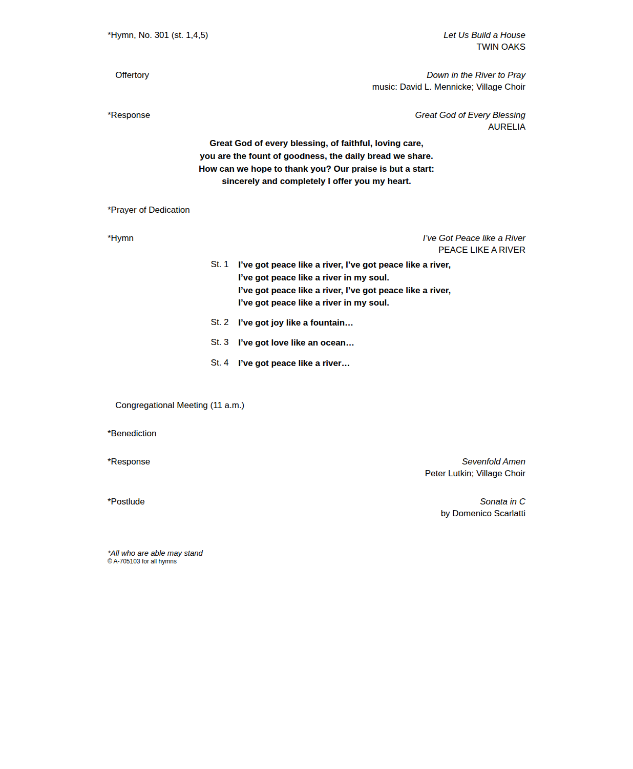*Hymn, No. 301 (st. 1,4,5)
Let Us Build a House
TWIN OAKS
Offertory
Down in the River to Pray
music: David L. Mennicke; Village Choir
*Response
Great God of Every Blessing
AURELIA
Great God of every blessing, of faithful, loving care,
you are the fount of goodness, the daily bread we share.
How can we hope to thank you? Our praise is but a start:
sincerely and completely I offer you my heart.
*Prayer of Dedication
*Hymn
I’ve Got Peace like a River
PEACE LIKE A RIVER
| St. 1 | I’ve got peace like a river, I’ve got peace like a river, I’ve got peace like a river in my soul. I’ve got peace like a river, I’ve got peace like a river, I’ve got peace like a river in my soul. |
| St. 2 | I’ve got joy like a fountain… |
| St. 3 | I’ve got love like an ocean… |
| St. 4 | I’ve got peace like a river… |
Congregational Meeting (11 a.m.)
*Benediction
*Response
Sevenfold Amen
Peter Lutkin; Village Choir
*Postlude
Sonata in C
by Domenico Scarlatti
*All who are able may stand
© A-705103 for all hymns